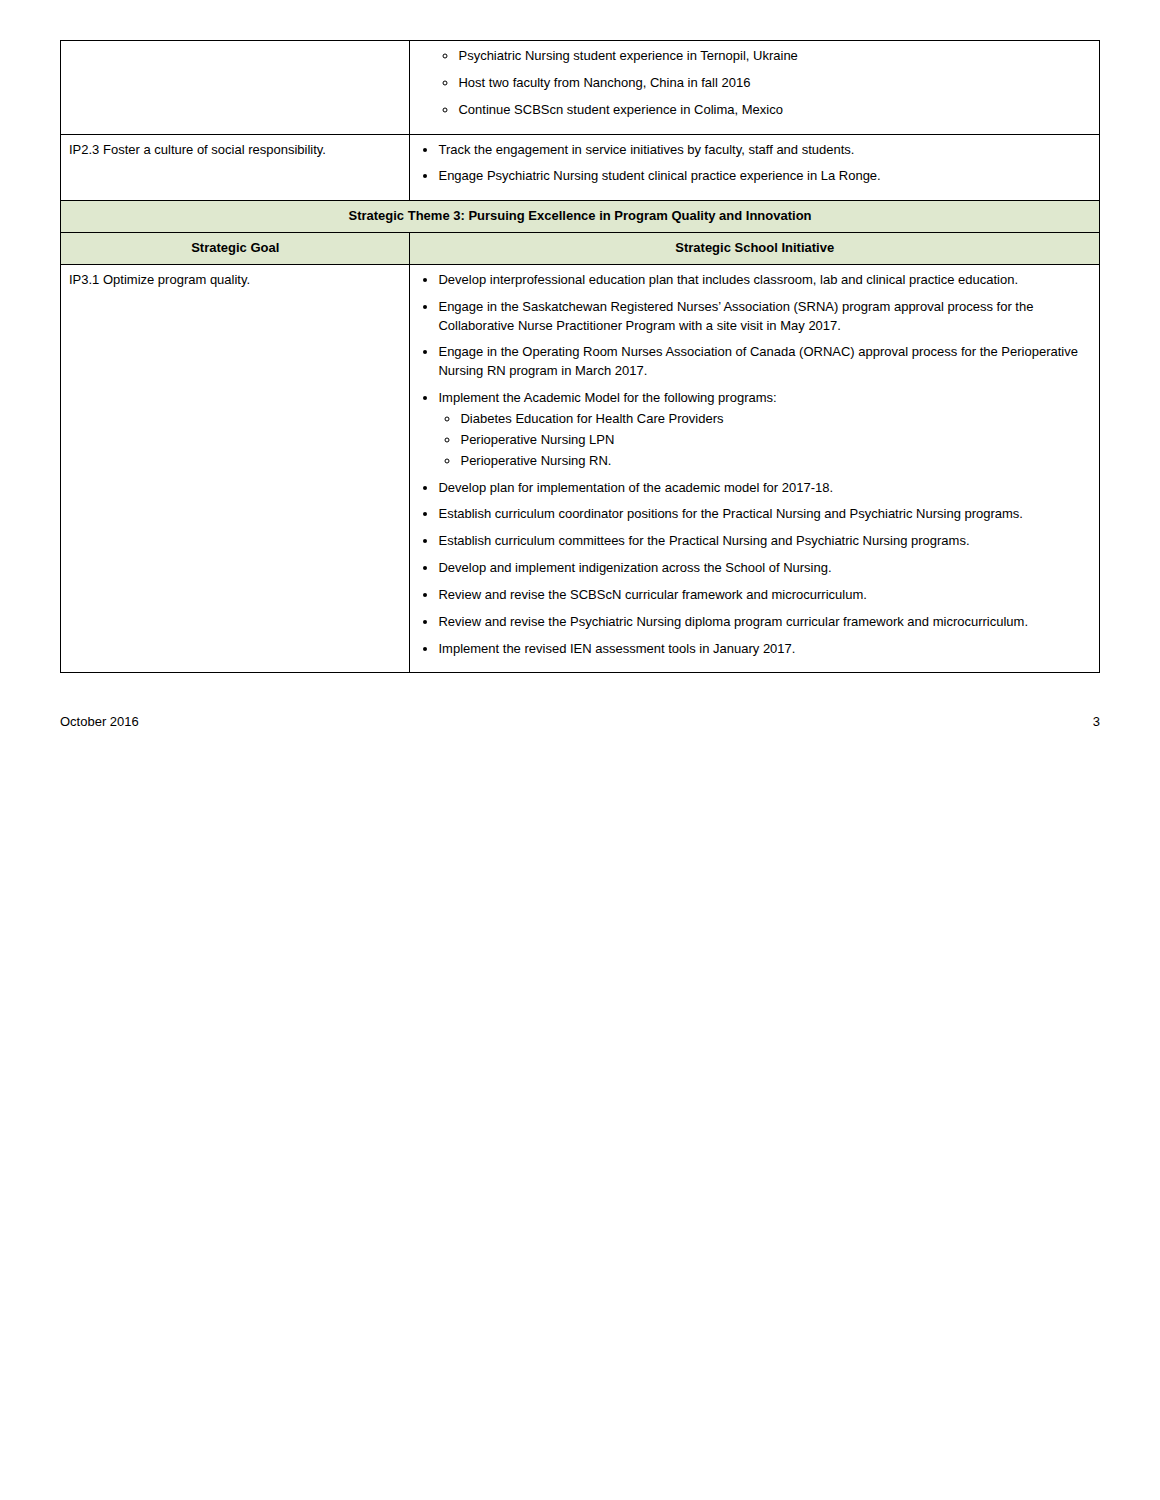| | Psychiatric Nursing student experience in Ternopil, Ukraine Host two faculty from Nanchong, China in fall 2016 Continue SCBScn student experience in Colima, Mexico |
| IP2.3 Foster a culture of social responsibility. | Track the engagement in service initiatives by faculty, staff and students. Engage Psychiatric Nursing student clinical practice experience in La Ronge. |
| Strategic Theme 3: Pursuing Excellence in Program Quality and Innovation |
| Strategic Goal | Strategic School Initiative |
| IP3.1 Optimize program quality. | Develop interprofessional education plan that includes classroom, lab and clinical practice education. Engage in the Saskatchewan Registered Nurses’ Association (SRNA) program approval process for the Collaborative Nurse Practitioner Program with a site visit in May 2017. Engage in the Operating Room Nurses Association of Canada (ORNAC) approval process for the Perioperative Nursing RN program in March 2017. Implement the Academic Model for the following programs: Diabetes Education for Health Care Providers Perioperative Nursing LPN Perioperative Nursing RN. Develop plan for implementation of the academic model for 2017-18. Establish curriculum coordinator positions for the Practical Nursing and Psychiatric Nursing programs. Establish curriculum committees for the Practical Nursing and Psychiatric Nursing programs. Develop and implement indigenization across the School of Nursing. Review and revise the SCBScN curricular framework and microcurriculum. Review and revise the Psychiatric Nursing diploma program curricular framework and microcurriculum. Implement the revised IEN assessment tools in January 2017. |
October 2016 3